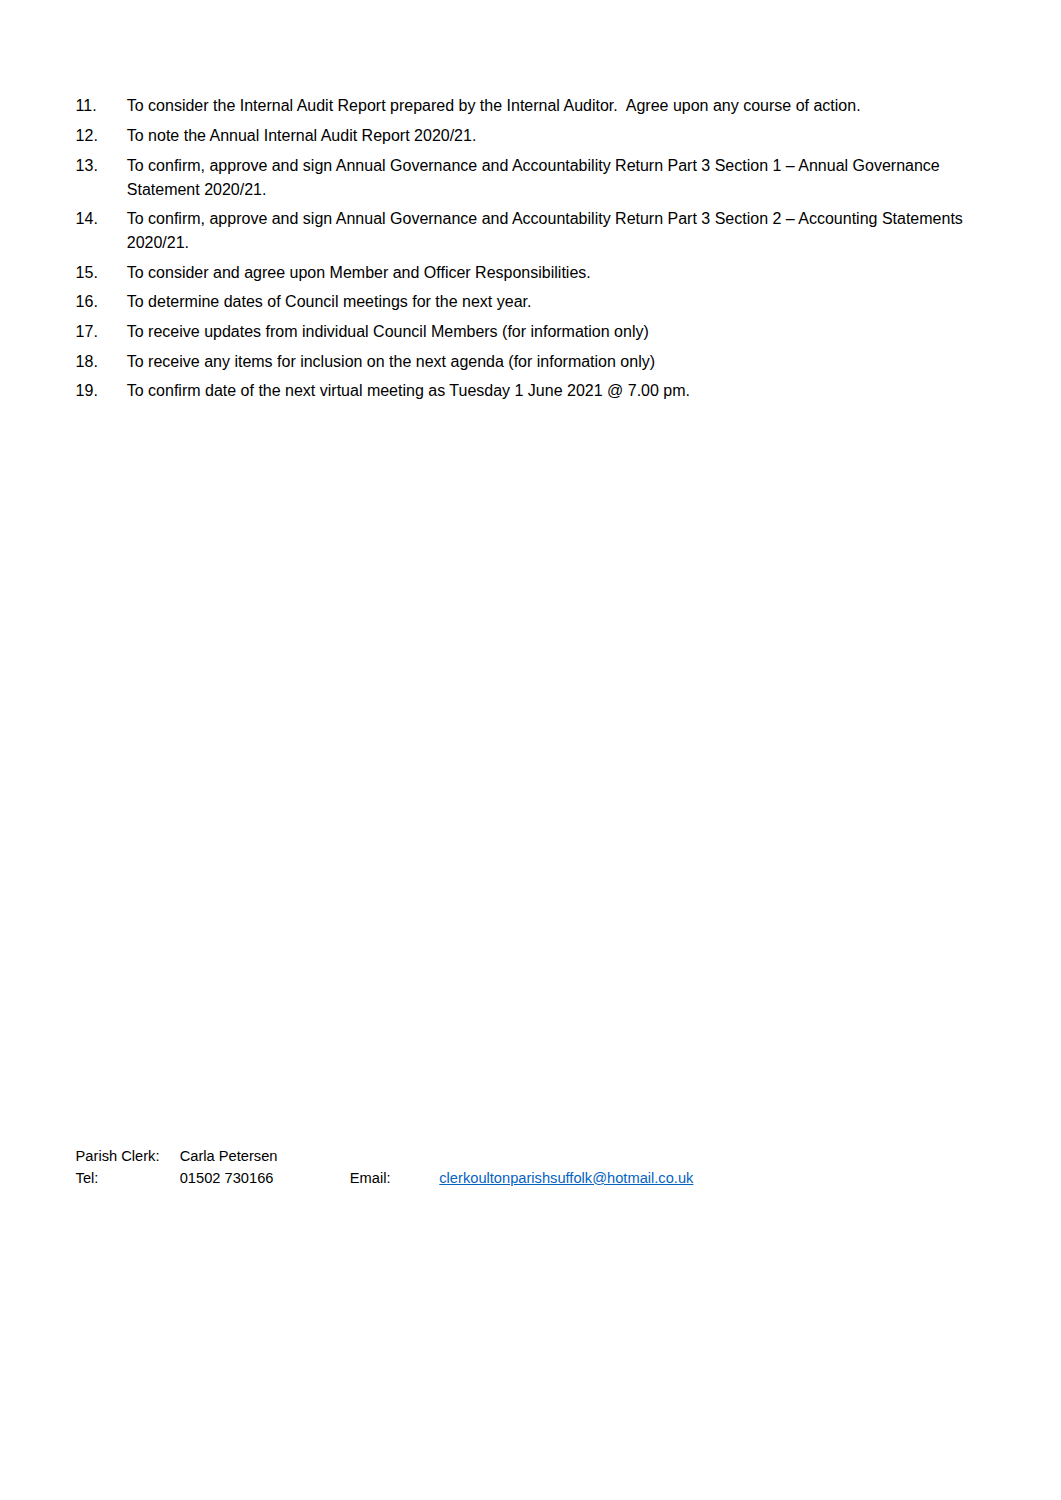11. To consider the Internal Audit Report prepared by the Internal Auditor. Agree upon any course of action.
12. To note the Annual Internal Audit Report 2020/21.
13. To confirm, approve and sign Annual Governance and Accountability Return Part 3 Section 1 – Annual Governance Statement 2020/21.
14. To confirm, approve and sign Annual Governance and Accountability Return Part 3 Section 2 – Accounting Statements 2020/21.
15. To consider and agree upon Member and Officer Responsibilities.
16. To determine dates of Council meetings for the next year.
17. To receive updates from individual Council Members (for information only)
18. To receive any items for inclusion on the next agenda (for information only)
19. To confirm date of the next virtual meeting as Tuesday 1 June 2021 @ 7.00 pm.
| Parish Clerk: | Carla Petersen | | |
| Tel: | 01502 730166 | Email: | clerkoultonparishsuffolk@hotmail.co.uk |